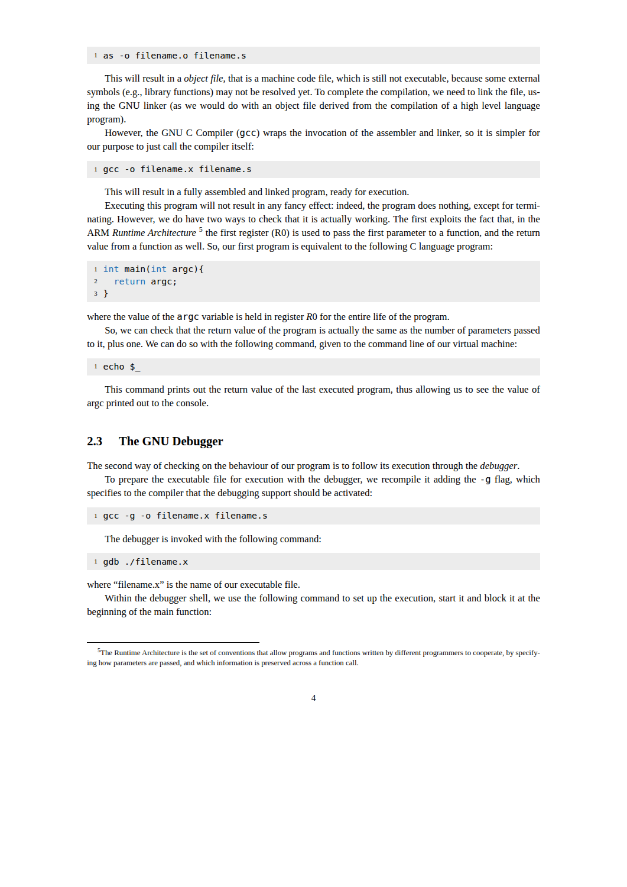1as -o filename.o filename.s
This will result in a object file, that is a machine code file, which is still not executable, because some external symbols (e.g., library functions) may not be resolved yet. To complete the compilation, we need to link the file, using the GNU linker (as we would do with an object file derived from the compilation of a high level language program).
However, the GNU C Compiler (gcc) wraps the invocation of the assembler and linker, so it is simpler for our purpose to just call the compiler itself:
1gcc -o filename.x filename.s
This will result in a fully assembled and linked program, ready for execution.
Executing this program will not result in any fancy effect: indeed, the program does nothing, except for terminating. However, we do have two ways to check that it is actually working. The first exploits the fact that, in the ARM Runtime Architecture 5 the first register (R0) is used to pass the first parameter to a function, and the return value from a function as well. So, our first program is equivalent to the following C language program:
1 int main(int argc){2 return argc; 3}
where the value of the argc variable is held in register R0 for the entire life of the program.
So, we can check that the return value of the program is actually the same as the number of parameters passed to it, plus one. We can do so with the following command, given to the command line of our virtual machine:
1echo $_
This command prints out the return value of the last executed program, thus allowing us to see the value of argc printed out to the console.
2.3 The GNU Debugger
The second way of checking on the behaviour of our program is to follow its execution through the debugger.
To prepare the executable file for execution with the debugger, we recompile it adding the -g flag, which specifies to the compiler that the debugging support should be activated:
1gcc -g -o filename.x filename.s
The debugger is invoked with the following command:
1gdb ./filename.x
where “filename.x” is the name of our executable file.
Within the debugger shell, we use the following command to set up the execution, start it and block it at the beginning of the main function:
5The Runtime Architecture is the set of conventions that allow programs and functions written by different programmers to cooperate, by specifying how parameters are passed, and which information is preserved across a function call.
4